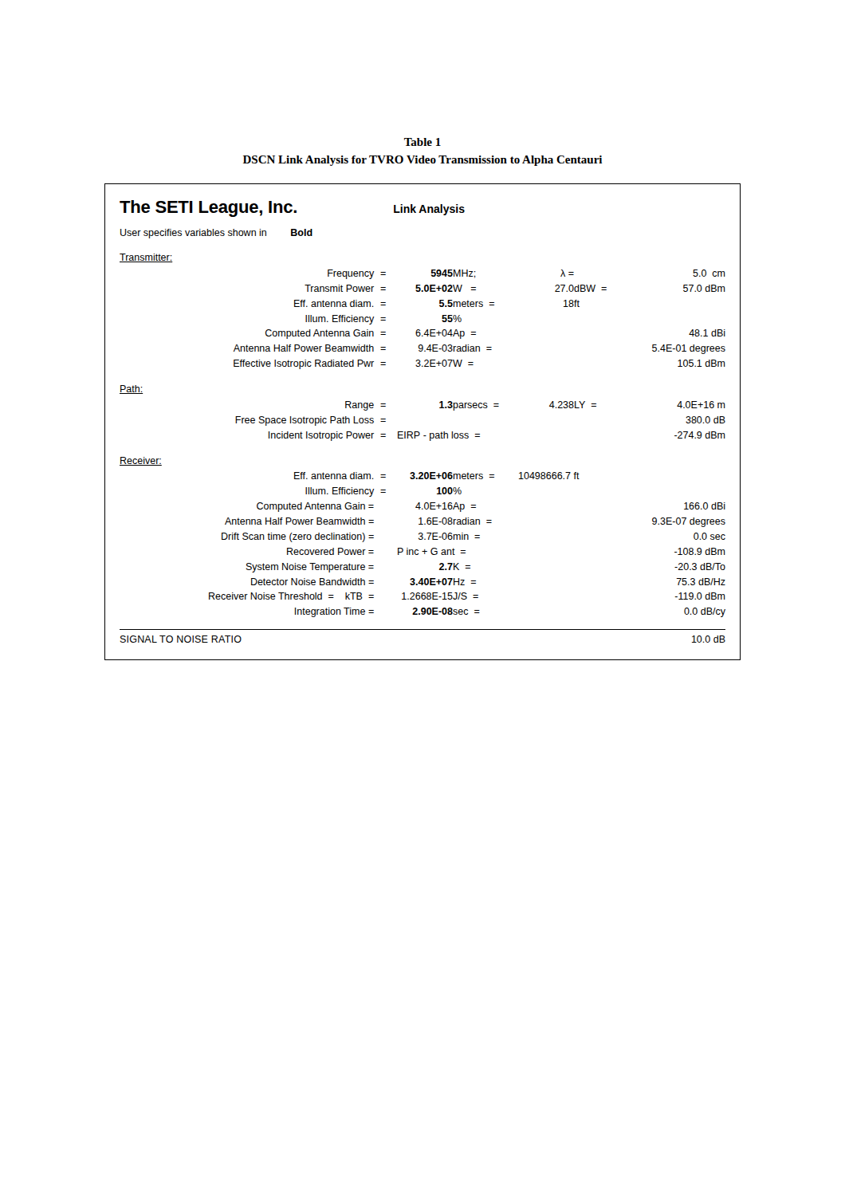Table 1 DSCN Link Analysis for TVRO Video Transmission to Alpha Centauri
The SETI League, Inc. Link Analysis
User specifies variables shown in Bold
Transmitter:
| Frequency | = | 5945 | MHz; | λ = | | 5.0 cm |
| Transmit Power | = | 5.0E+02 | W = | 27.0 | dBW = | 57.0 dBm |
| Eff. antenna diam. | = | 5.5 | meters = | 18 | ft | |
| Illum. Efficiency | = | 55 | % | | | |
| Computed Antenna Gain | = | 6.4E+04 | Ap = | | | 48.1 dBi |
| Antenna Half Power Beamwidth | = | 9.4E-03 | radian = | | | 5.4E-01 degrees |
| Effective Isotropic Radiated Pwr | = | 3.2E+07 | W = | | | 105.1 dBm |
Path:
| Range | = | 1.3 | parsecs = | 4.238 | LY = | 4.0E+16 m |
| Free Space Isotropic Path Loss | = | | | | | 380.0 dB |
| Incident Isotropic Power | = | EIRP - path loss = | -274.9 dBm |
Receiver:
| Eff. antenna diam. | = | 3.20E+06 | meters = | 10498666.7 ft |
| Illum. Efficiency | = | 100 | % | | | |
| Computed Antenna Gain = | | 4.0E+16 | Ap = | | | 166.0 dBi |
| Antenna Half Power Beamwidth = | | 1.6E-08 | radian = | | | 9.3E-07 degrees |
| Drift Scan time (zero declination) = | | 3.7E-06 | min = | | | 0.0 sec |
| Recovered Power = | | P inc + G ant = | -108.9 dBm |
| System Noise Temperature = | | 2.7 | K = | | | -20.3 dB/To |
| Detector Noise Bandwidth = | | 3.40E+07 | Hz = | | | 75.3 dB/Hz |
| Receiver Noise Threshold = kTB = | | 1.2668E-15 | J/S = | | | -119.0 dBm |
| Integration Time = | | 2.90E-08 | sec = | | | 0.0 dB/cy |
SIGNAL TO NOISE RATIO 10.0 dB